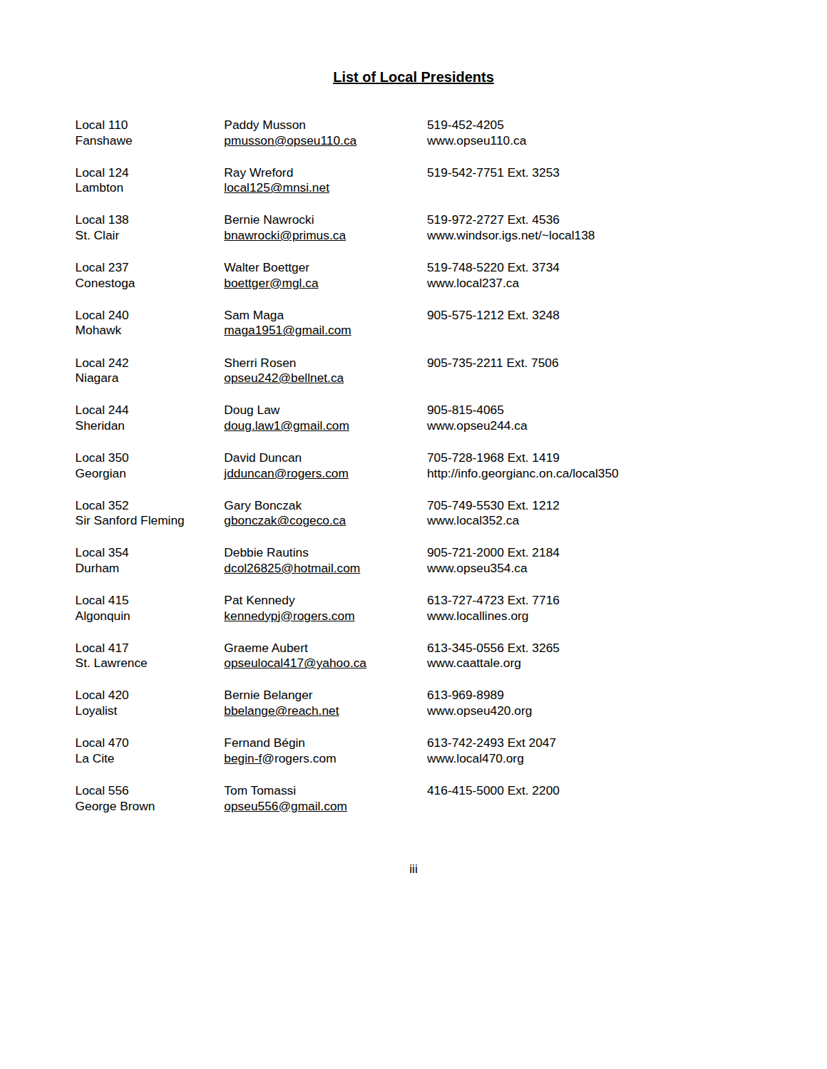List of Local Presidents
| Local 110 Fanshawe | Paddy Musson pmusson@opseu110.ca | 519-452-4205 www.opseu110.ca |
| Local 124 Lambton | Ray Wreford local125@mnsi.net | 519-542-7751 Ext. 3253 |
| Local 138 St. Clair | Bernie Nawrocki bnawrocki@primus.ca | 519-972-2727 Ext. 4536 www.windsor.igs.net/~local138 |
| Local 237 Conestoga | Walter Boettger boettger@mgl.ca | 519-748-5220 Ext. 3734 www.local237.ca |
| Local 240 Mohawk | Sam Maga maga1951@gmail.com | 905-575-1212 Ext. 3248 |
| Local 242 Niagara | Sherri Rosen opseu242@bellnet.ca | 905-735-2211 Ext. 7506 |
| Local 244 Sheridan | Doug Law doug.law1@gmail.com | 905-815-4065 www.opseu244.ca |
| Local 350 Georgian | David Duncan jdduncan@rogers.com | 705-728-1968 Ext. 1419 http://info.georgianc.on.ca/local350 |
| Local 352 Sir Sanford Fleming | Gary Bonczak gbonczak@cogeco.ca | 705-749-5530 Ext. 1212 www.local352.ca |
| Local 354 Durham | Debbie Rautins dcol26825@hotmail.com | 905-721-2000 Ext. 2184 www.opseu354.ca |
| Local 415 Algonquin | Pat Kennedy kennedypj@rogers.com | 613-727-4723 Ext. 7716 www.locallines.org |
| Local 417 St. Lawrence | Graeme Aubert opseulocal417@yahoo.ca | 613-345-0556 Ext. 3265 www.caattale.org |
| Local 420 Loyalist | Bernie Belanger bbelange@reach.net | 613-969-8989 www.opseu420.org |
| Local 470 La Cite | Fernand Bégin begin-f @rogers.com | 613-742-2493 Ext 2047 www.local470.org |
| Local 556 George Brown | Tom Tomassi opseu556@gmail.com | 416-415-5000 Ext. 2200 |
iii